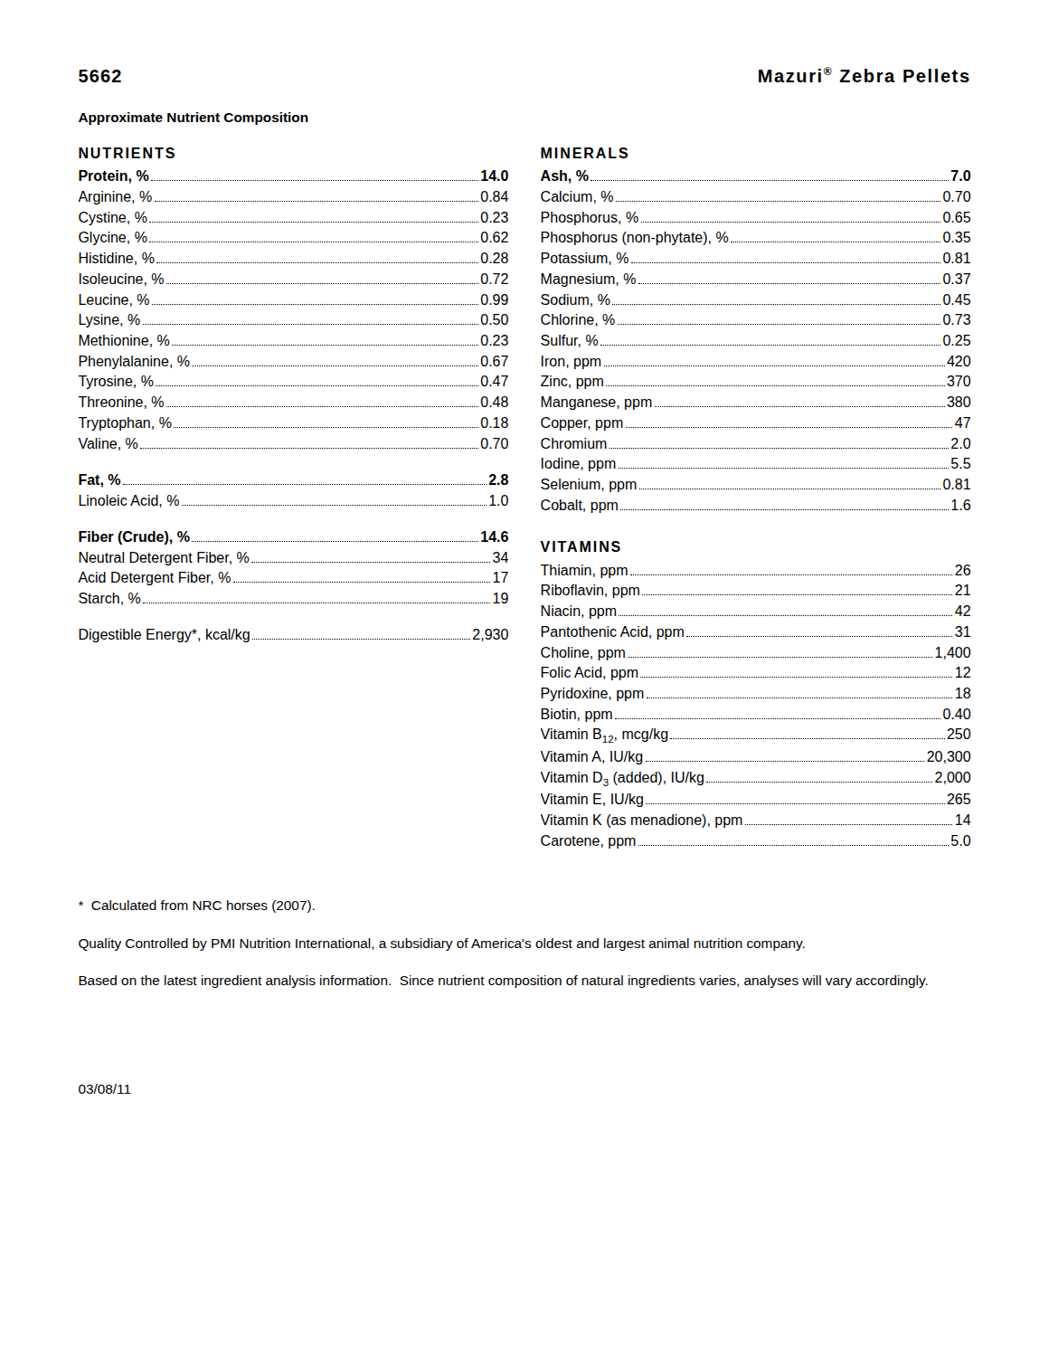5662
Mazuri® Zebra Pellets
Approximate Nutrient Composition
NUTRIENTS
Protein, % 14.0
Arginine, % 0.84
Cystine, % 0.23
Glycine, % 0.62
Histidine, % 0.28
Isoleucine, % 0.72
Leucine, % 0.99
Lysine, % 0.50
Methionine, % 0.23
Phenylalanine, % 0.67
Tyrosine, % 0.47
Threonine, % 0.48
Tryptophan, % 0.18
Valine, % 0.70
Fat, % 2.8
Linoleic Acid, % 1.0
Fiber (Crude), % 14.6
Neutral Detergent Fiber, % 34
Acid Detergent Fiber, % 17
Starch, % 19
Digestible Energy*, kcal/kg 2,930
MINERALS
Ash, % 7.0
Calcium, % 0.70
Phosphorus, % 0.65
Phosphorus (non-phytate), % 0.35
Potassium, % 0.81
Magnesium, % 0.37
Sodium, % 0.45
Chlorine, % 0.73
Sulfur, % 0.25
Iron, ppm 420
Zinc, ppm 370
Manganese, ppm 380
Copper, ppm 47
Chromium 2.0
Iodine, ppm 5.5
Selenium, ppm 0.81
Cobalt, ppm 1.6
VITAMINS
Thiamin, ppm 26
Riboflavin, ppm 21
Niacin, ppm 42
Pantothenic Acid, ppm 31
Choline, ppm 1,400
Folic Acid, ppm 12
Pyridoxine, ppm 18
Biotin, ppm 0.40
Vitamin B12, mcg/kg 250
Vitamin A, IU/kg 20,300
Vitamin D3 (added), IU/kg 2,000
Vitamin E, IU/kg 265
Vitamin K (as menadione), ppm 14
Carotene, ppm 5.0
* Calculated from NRC horses (2007).
Quality Controlled by PMI Nutrition International, a subsidiary of America's oldest and largest animal nutrition company.
Based on the latest ingredient analysis information. Since nutrient composition of natural ingredients varies, analyses will vary accordingly.
03/08/11